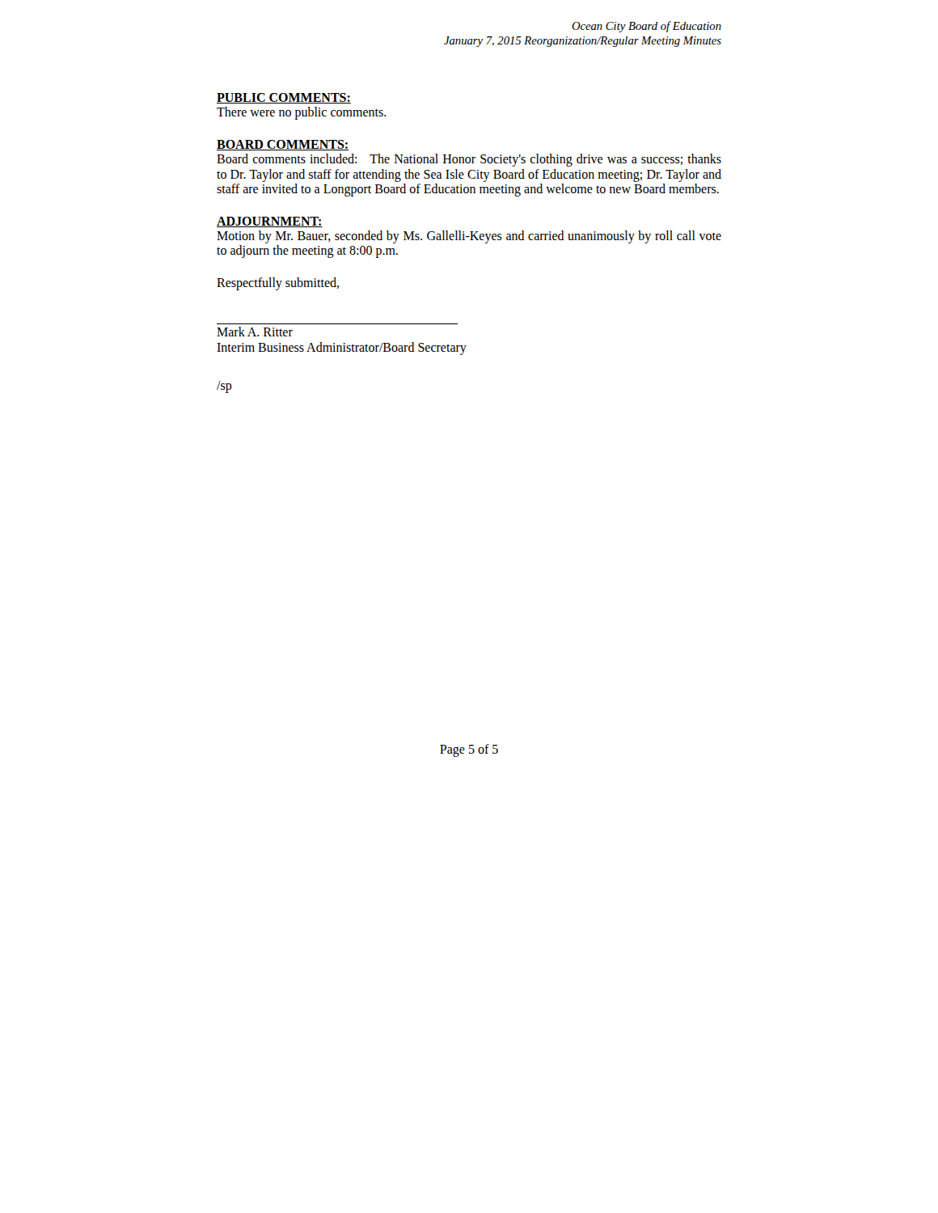Ocean City Board of Education
January 7, 2015 Reorganization/Regular Meeting Minutes
PUBLIC COMMENTS:
There were no public comments.
BOARD COMMENTS:
Board comments included: The National Honor Society's clothing drive was a success; thanks to Dr. Taylor and staff for attending the Sea Isle City Board of Education meeting; Dr. Taylor and staff are invited to a Longport Board of Education meeting and welcome to new Board members.
ADJOURNMENT:
Motion by Mr. Bauer, seconded by Ms. Gallelli-Keyes and carried unanimously by roll call vote to adjourn the meeting at 8:00 p.m.
Respectfully submitted,
Mark A. Ritter
Interim Business Administrator/Board Secretary
/sp
Page 5 of 5